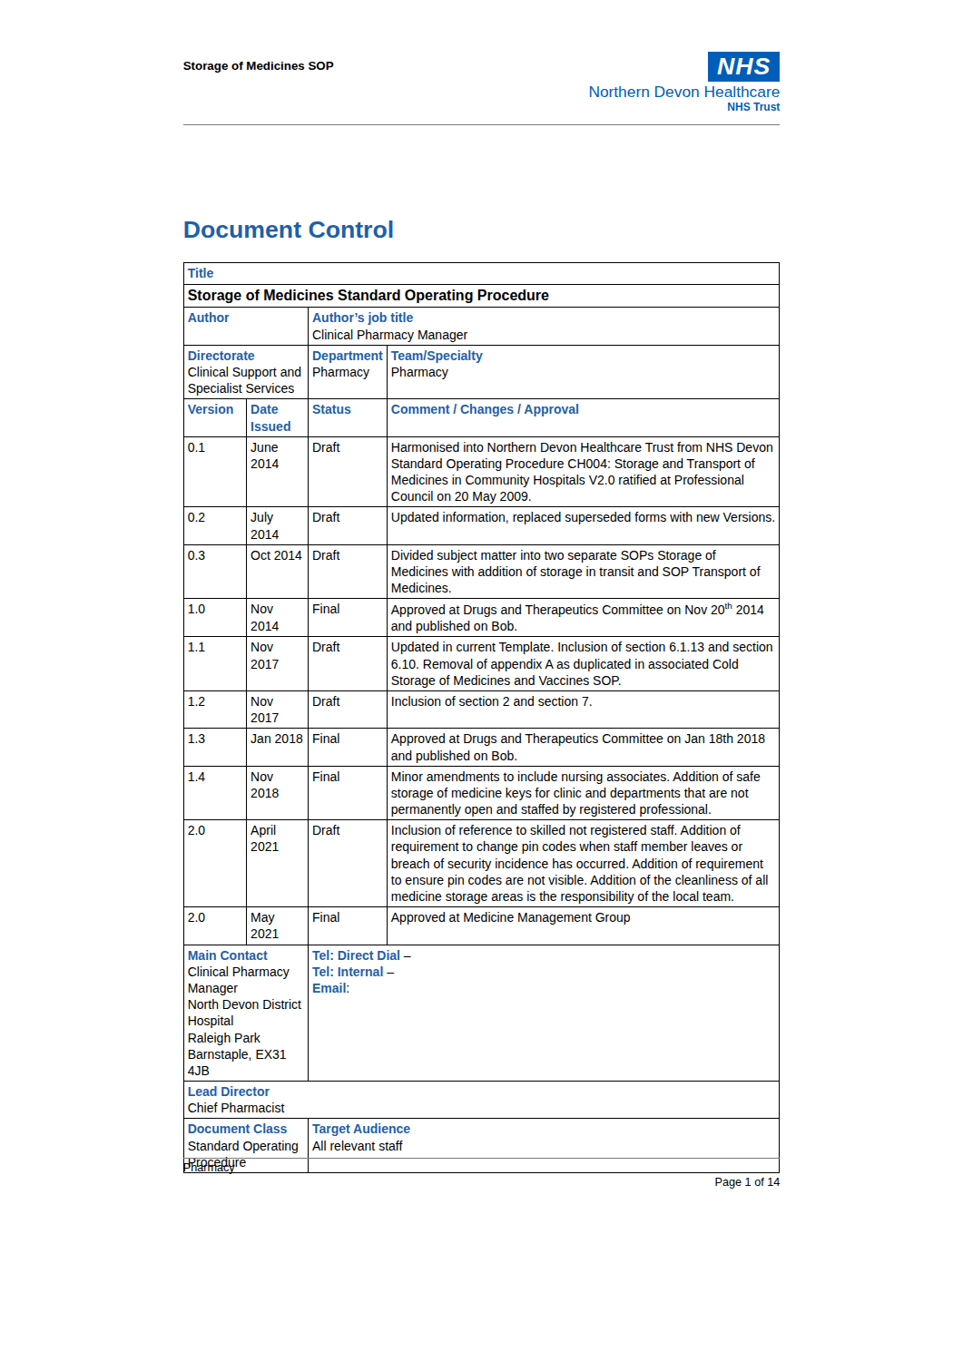Storage of Medicines SOP
NHS
Northern Devon Healthcare
NHS Trust
Document Control
| Title |
| Storage of Medicines Standard Operating Procedure |
| Author | Author’s job title Clinical Pharmacy Manager |
| Directorate Clinical Support and Specialist Services | Department Pharmacy | Team/Specialty Pharmacy |
| Version | Date Issued | Status | Comment / Changes / Approval |
| 0.1 | June 2014 | Draft | Harmonised into Northern Devon Healthcare Trust from NHS Devon Standard Operating Procedure CH004: Storage and Transport of Medicines in Community Hospitals V2.0 ratified at Professional Council on 20 May 2009. |
| 0.2 | July 2014 | Draft | Updated information, replaced superseded forms with new Versions. |
| 0.3 | Oct 2014 | Draft | Divided subject matter into two separate SOPs Storage of Medicines with addition of storage in transit and SOP Transport of Medicines. |
| 1.0 | Nov 2014 | Final | Approved at Drugs and Therapeutics Committee on Nov 20 th 2014 and published on Bob. |
| 1.1 | Nov 2017 | Draft | Updated in current Template. Inclusion of section 6.1.13 and section 6.10. Removal of appendix A as duplicated in associated Cold Storage of Medicines and Vaccines SOP. |
| 1.2 | Nov 2017 | Draft | Inclusion of section 2 and section 7. |
| 1.3 | Jan 2018 | Final | Approved at Drugs and Therapeutics Committee on Jan 18th 2018 and published on Bob. |
| 1.4 | Nov 2018 | Final | Minor amendments to include nursing associates. Addition of safe storage of medicine keys for clinic and departments that are not permanently open and staffed by registered professional. |
| 2.0 | April 2021 | Draft | Inclusion of reference to skilled not registered staff. Addition of requirement to change pin codes when staff member leaves or breach of security incidence has occurred. Addition of requirement to ensure pin codes are not visible. Addition of the cleanliness of all medicine storage areas is the responsibility of the local team. |
| 2.0 | May 2021 | Final | Approved at Medicine Management Group |
| Main Contact Clinical Pharmacy Manager North Devon District Hospital Raleigh Park Barnstaple, EX31 4JB | Tel: Direct Dial – Tel: Internal – Email : |
| Lead Director Chief Pharmacist |
| Document Class Standard Operating Procedure | Target Audience All relevant staff |
Pharmacy
Page 1 of 14